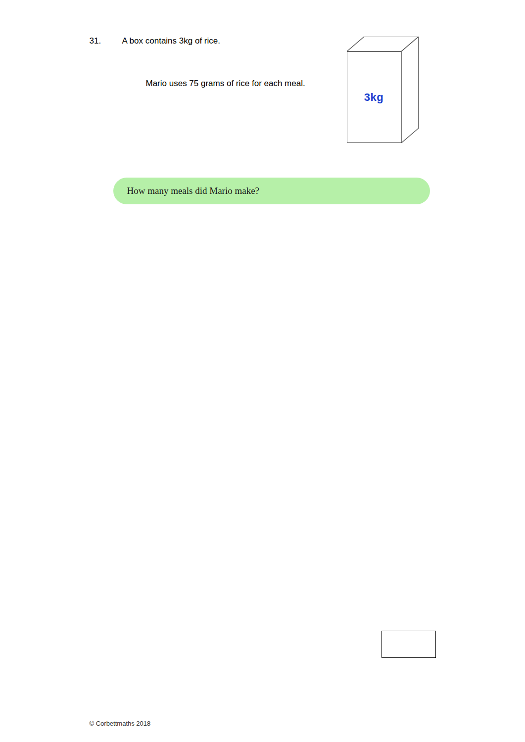31.
A box contains 3kg of rice.
Mario uses 75 grams of rice for each meal.
3kg
How many meals did Mario make?
© Corbettmaths 2018